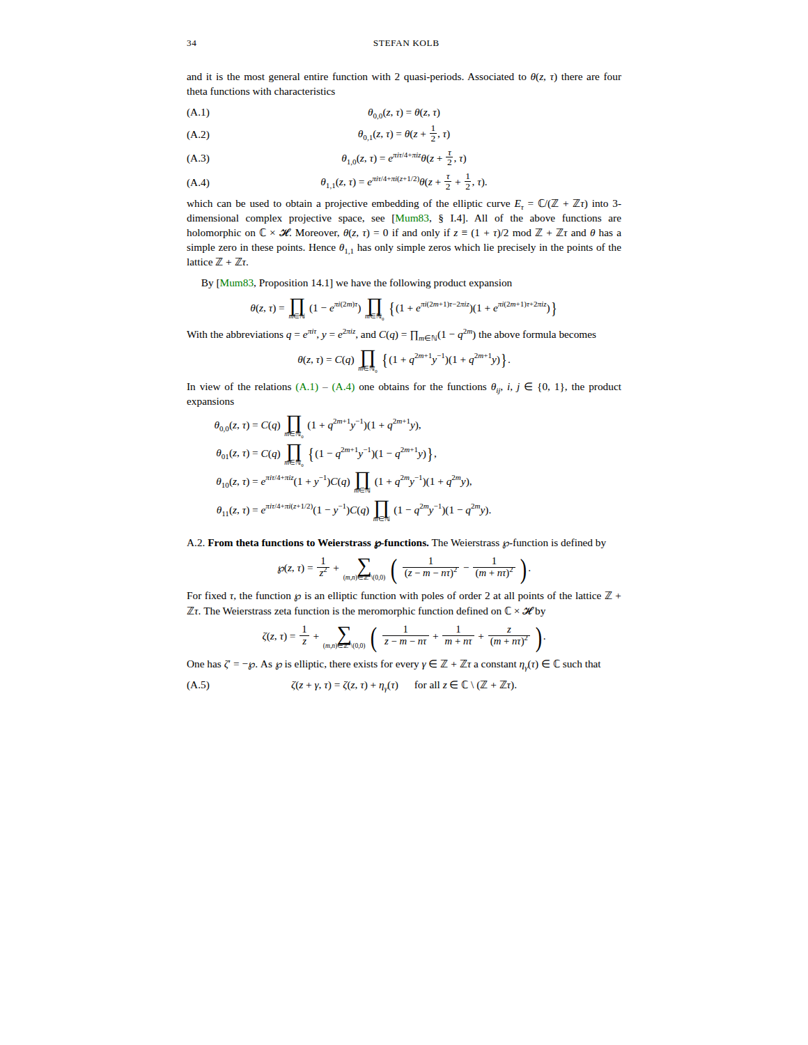34 STEFAN KOLB
and it is the most general entire function with 2 quasi-periods. Associated to θ(z, τ) there are four theta functions with characteristics
(A.1) θ0,0(z, τ) = θ(z, τ)
(A.2) θ0,1(z, τ) = θ(z + 12, τ)
(A.3) θ1,0(z, τ) = eπiτ/4+πizθ(z + τ 2, τ)
(A.4) θ1,1(z, τ) = eπiτ/4+πi(z+1/2)θ(z + τ 2 + 12, τ).
which can be used to obtain a projective embedding of the elliptic curve Eτ = ℂ/(ℤ + ℤτ) into 3-dimensional complex projective space, see [Mum83, § I.4]. All of the above functions are holomorphic on ℂ × 𝓗. Moreover, θ(z, τ) = 0 if and only if z ≡ (1 + τ)/2 mod ℤ + ℤτ and θ has a simple zero in these points. Hence θ1,1 has only simple zeros which lie precisely in the points of the lattice ℤ + ℤτ.
By [Mum83, Proposition 14.1] we have the following product expansion
θ(z, τ) = ∏m∈ℕ (1 − eπi(2m)τ) ∏m∈ℕ0 {(1 + eπi(2m+1)τ−2πiz)(1 + eπi(2m+1)τ+2πiz)}
With the abbreviations q = eπiτ, y = e2πiz, and C(q) = ∏m∈ℕ(1 − q2m) the above formula becomes
θ(z, τ) = C(q) ∏m∈ℕ0 {(1 + q2m+1y−1)(1 + q2m+1y)}.
In view of the relations (A.1) – (A.4) one obtains for the functions θij, i, j ∈ {0, 1}, the product expansions
θ0,0(z, τ) = C(q) ∏m∈ℕ0 (1 + q2m+1y−1)(1 + q2m+1y),
θ01(z, τ) = C(q) ∏m∈ℕ0 {(1 − q2m+1y−1)(1 − q2m+1y)},
θ10(z, τ) = eπiτ/4+πiz(1 + y−1)C(q) ∏m∈ℕ (1 + q2my−1)(1 + q2my),
θ11(z, τ) = eπiτ/4+πi(z+1/2)(1 − y−1)C(q) ∏m∈ℕ (1 − q2my−1)(1 − q2my).
A.2. From theta functions to Weierstrass ℘-functions. The Weierstrass ℘-function is defined by
℘(z, τ) = 1 z2 + ∑(m,n)∈ℤ2\(0,0) ( 1(z − m − nτ)2 − 1(m + nτ)2 ).
For fixed τ, the function ℘ is an elliptic function with poles of order 2 at all points of the lattice ℤ + ℤτ. The Weierstrass zeta function is the meromorphic function defined on ℂ × 𝓗 by
ζ(z, τ) = 1 z + ∑(m,n)∈ℤ2\(0,0) ( 1 z − m − nτ + 1 m + nτ + z(m + nτ)2 ).
One has ζ′ = −℘. As ℘ is elliptic, there exists for every γ ∈ ℤ + ℤτ a constant ηγ(τ) ∈ ℂ such that
(A.5) ζ(z + γ, τ) = ζ(z, τ) + ηγ(τ) for all z ∈ ℂ \ (ℤ + ℤτ).